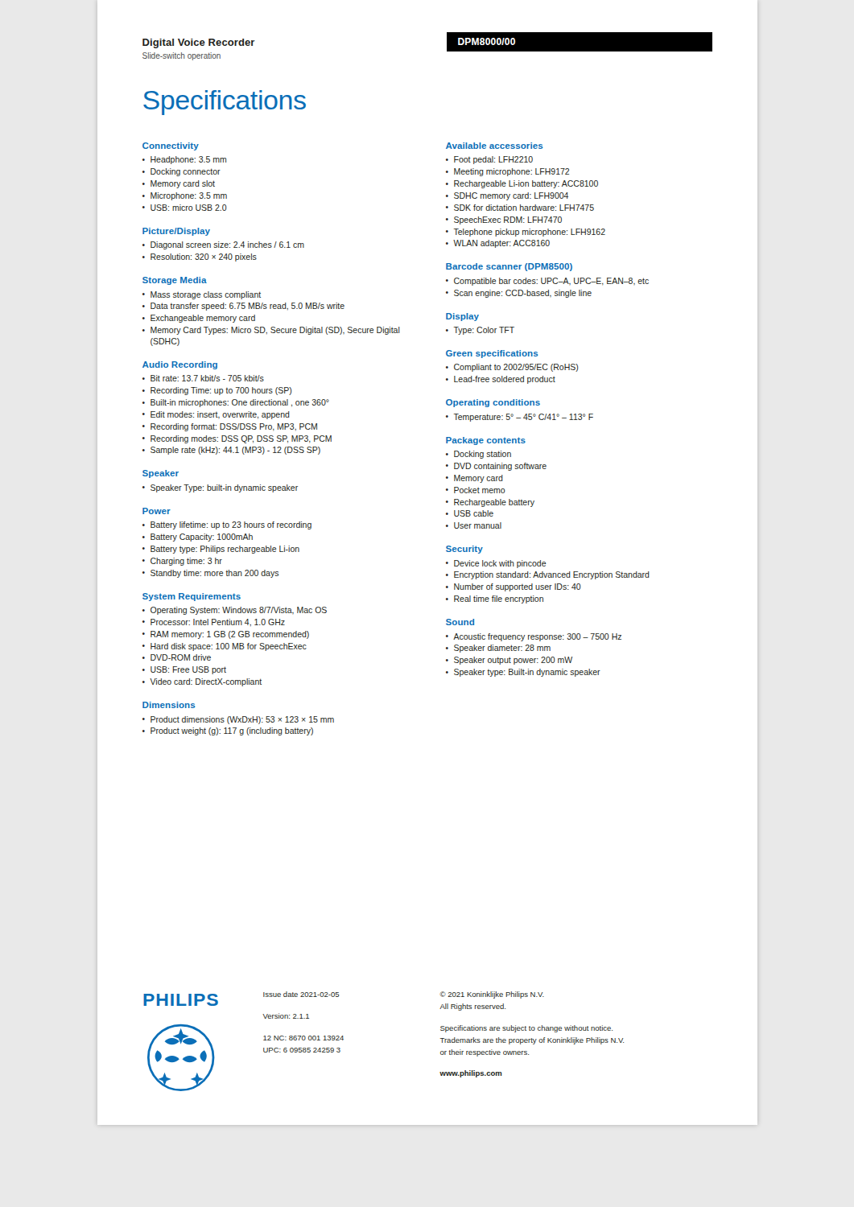Digital Voice Recorder
Slide-switch operation
DPM8000/00
Specifications
Connectivity
Headphone: 3.5 mm
Docking connector
Memory card slot
Microphone: 3.5 mm
USB: micro USB 2.0
Picture/Display
Diagonal screen size: 2.4 inches / 6.1 cm
Resolution: 320 × 240 pixels
Storage Media
Mass storage class compliant
Data transfer speed: 6.75 MB/s read, 5.0 MB/s write
Exchangeable memory card
Memory Card Types: Micro SD, Secure Digital (SD), Secure Digital (SDHC)
Audio Recording
Bit rate: 13.7 kbit/s - 705 kbit/s
Recording Time: up to 700 hours (SP)
Built-in microphones: One directional , one 360°
Edit modes: insert, overwrite, append
Recording format: DSS/DSS Pro, MP3, PCM
Recording modes: DSS QP, DSS SP, MP3, PCM
Sample rate (kHz): 44.1 (MP3) - 12 (DSS SP)
Speaker
Speaker Type: built-in dynamic speaker
Power
Battery lifetime: up to 23 hours of recording
Battery Capacity: 1000mAh
Battery type: Philips rechargeable Li-ion
Charging time: 3 hr
Standby time: more than 200 days
System Requirements
Operating System: Windows 8/7/Vista, Mac OS
Processor: Intel Pentium 4, 1.0 GHz
RAM memory: 1 GB (2 GB recommended)
Hard disk space: 100 MB for SpeechExec
DVD-ROM drive
USB: Free USB port
Video card: DirectX-compliant
Dimensions
Product dimensions (WxDxH): 53 × 123 × 15 mm
Product weight (g): 117 g (including battery)
Available accessories
Foot pedal: LFH2210
Meeting microphone: LFH9172
Rechargeable Li-ion battery: ACC8100
SDHC memory card: LFH9004
SDK for dictation hardware: LFH7475
SpeechExec RDM: LFH7470
Telephone pickup microphone: LFH9162
WLAN adapter: ACC8160
Barcode scanner (DPM8500)
Compatible bar codes: UPC–A, UPC–E, EAN–8, etc
Scan engine: CCD-based, single line
Display
Type: Color TFT
Green specifications
Compliant to 2002/95/EC (RoHS)
Lead-free soldered product
Operating conditions
Temperature: 5° – 45° C/41° – 113° F
Package contents
Docking station
DVD containing software
Memory card
Pocket memo
Rechargeable battery
USB cable
User manual
Security
Device lock with pincode
Encryption standard: Advanced Encryption Standard
Number of supported user IDs: 40
Real time file encryption
Sound
Acoustic frequency response: 300 – 7500 Hz
Speaker diameter: 28 mm
Speaker output power: 200 mW
Speaker type: Built-in dynamic speaker
PHILIPS
Issue date 2021-02-05
Version: 2.1.1
12 NC: 8670 001 13924
UPC: 6 09585 24259 3
© 2021 Koninklijke Philips N.V.
All Rights reserved.
Specifications are subject to change without notice.
Trademarks are the property of Koninklijke Philips N.V.
or their respective owners.
www.philips.com